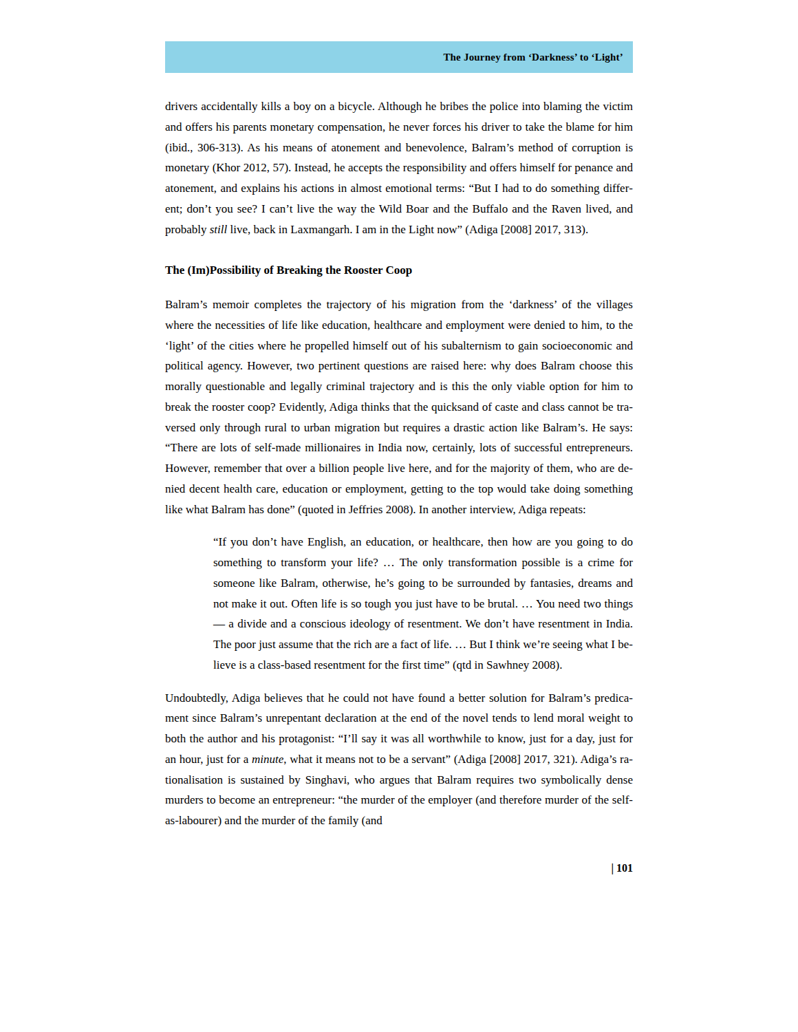The Journey from ‘Darkness’ to ‘Light’
drivers accidentally kills a boy on a bicycle. Although he bribes the police into blaming the victim and offers his parents monetary compensation, he never forces his driver to take the blame for him (ibid., 306-313). As his means of atonement and benevolence, Balram’s method of corruption is monetary (Khor 2012, 57). Instead, he accepts the responsibility and offers himself for penance and atonement, and explains his actions in almost emotional terms: “But I had to do something different; don’t you see? I can’t live the way the Wild Boar and the Buffalo and the Raven lived, and probably still live, back in Laxmangarh. I am in the Light now” (Adiga [2008] 2017, 313).
The (Im)Possibility of Breaking the Rooster Coop
Balram’s memoir completes the trajectory of his migration from the ‘darkness’ of the villages where the necessities of life like education, healthcare and employment were denied to him, to the ‘light’ of the cities where he propelled himself out of his subalternism to gain socioeconomic and political agency. However, two pertinent questions are raised here: why does Balram choose this morally questionable and legally criminal trajectory and is this the only viable option for him to break the rooster coop? Evidently, Adiga thinks that the quicksand of caste and class cannot be traversed only through rural to urban migration but requires a drastic action like Balram’s. He says: “There are lots of self-made millionaires in India now, certainly, lots of successful entrepreneurs. However, remember that over a billion people live here, and for the majority of them, who are denied decent health care, education or employment, getting to the top would take doing something like what Balram has done” (quoted in Jeffries 2008). In another interview, Adiga repeats:
“If you don’t have English, an education, or healthcare, then how are you going to do something to transform your life? … The only transformation possible is a crime for someone like Balram, otherwise, he’s going to be surrounded by fantasies, dreams and not make it out. Often life is so tough you just have to be brutal. … You need two things — a divide and a conscious ideology of resentment. We don’t have resentment in India. The poor just assume that the rich are a fact of life. … But I think we’re seeing what I believe is a class-based resentment for the first time” (qtd in Sawhney 2008).
Undoubtedly, Adiga believes that he could not have found a better solution for Balram’s predicament since Balram’s unrepentant declaration at the end of the novel tends to lend moral weight to both the author and his protagonist: “I’ll say it was all worthwhile to know, just for a day, just for an hour, just for a minute, what it means not to be a servant” (Adiga [2008] 2017, 321). Adiga’s rationalisation is sustained by Singhavi, who argues that Balram requires two symbolically dense murders to become an entrepreneur: “the murder of the employer (and therefore murder of the self-as-labourer) and the murder of the family (and
| 101